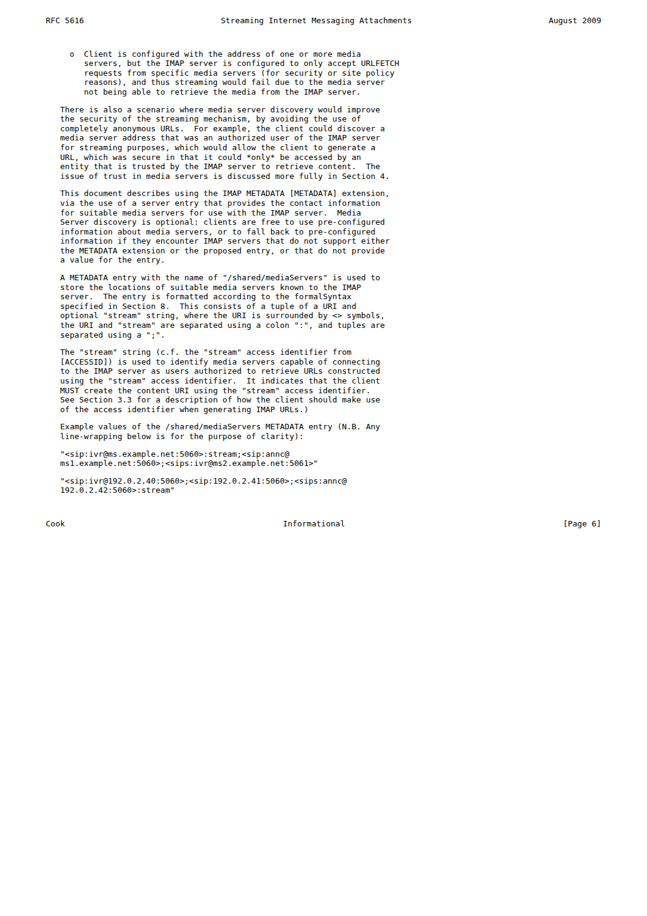RFC 5616 Streaming Internet Messaging Attachments August 2009
Client is configured with the address of one or more media servers, but the IMAP server is configured to only accept URLFETCH requests from specific media servers (for security or site policy reasons), and thus streaming would fail due to the media server not being able to retrieve the media from the IMAP server.
There is also a scenario where media server discovery would improve the security of the streaming mechanism, by avoiding the use of completely anonymous URLs. For example, the client could discover a media server address that was an authorized user of the IMAP server for streaming purposes, which would allow the client to generate a URL, which was secure in that it could *only* be accessed by an entity that is trusted by the IMAP server to retrieve content. The issue of trust in media servers is discussed more fully in Section 4.
This document describes using the IMAP METADATA [METADATA] extension, via the use of a server entry that provides the contact information for suitable media servers for use with the IMAP server. Media Server discovery is optional: clients are free to use pre-configured information about media servers, or to fall back to pre-configured information if they encounter IMAP servers that do not support either the METADATA extension or the proposed entry, or that do not provide a value for the entry.
A METADATA entry with the name of "/shared/mediaServers" is used to store the locations of suitable media servers known to the IMAP server. The entry is formatted according to the formalSyntax specified in Section 8. This consists of a tuple of a URI and optional "stream" string, where the URI is surrounded by <> symbols, the URI and "stream" are separated using a colon ":", and tuples are separated using a ";".
The "stream" string (c.f. the "stream" access identifier from [ACCESSID]) is used to identify media servers capable of connecting to the IMAP server as users authorized to retrieve URLs constructed using the "stream" access identifier. It indicates that the client MUST create the content URI using the "stream" access identifier. See Section 3.3 for a description of how the client should make use of the access identifier when generating IMAP URLs.)
Example values of the /shared/mediaServers METADATA entry (N.B. Any line-wrapping below is for the purpose of clarity):
"<sip:ivr@ms.example.net:5060>:stream;<sip:annc@ ms1.example.net:5060>;<sips:ivr@ms2.example.net:5061>"
"<sip:ivr@192.0.2.40:5060>;<sip:192.0.2.41:5060>;<sips:annc@ 192.0.2.42:5060>:stream"
Cook Informational [Page 6]